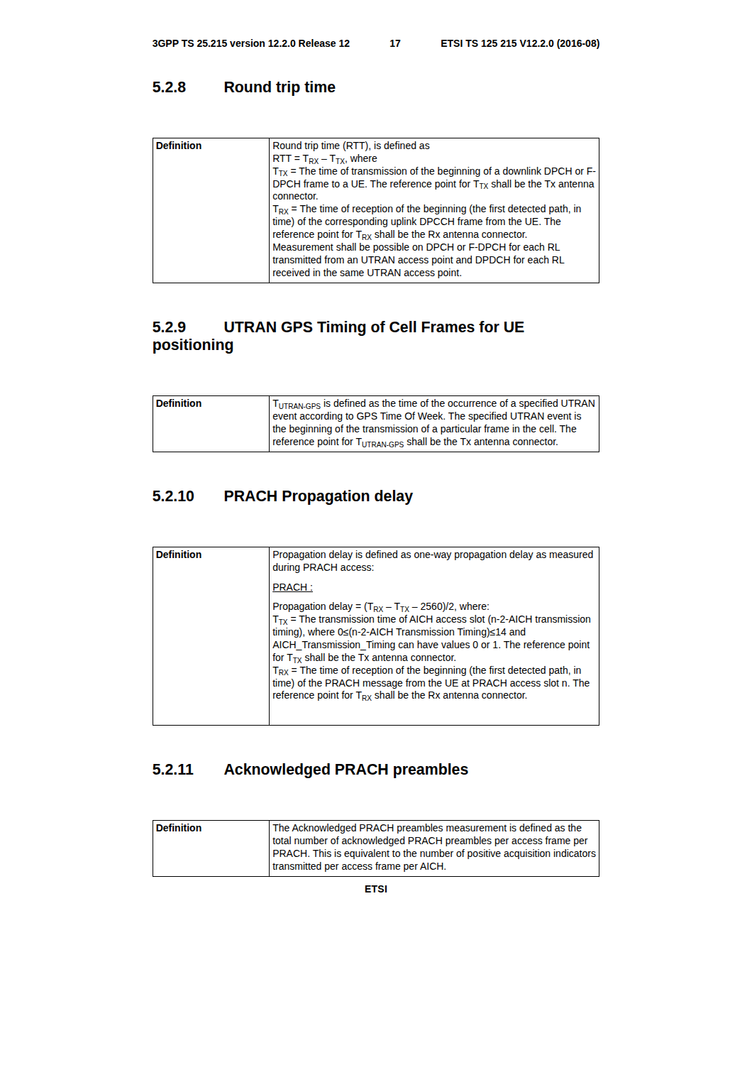3GPP TS 25.215 version 12.2.0 Release 12 17 ETSI TS 125 215 V12.2.0 (2016-08)
5.2.8 Round trip time
| Definition | Round trip time (RTT), is defined as RTT = T RX – T TX , where T TX = The time of transmission of the beginning of a downlink DPCH or F-DPCH frame to a UE. The reference point for T TX shall be the Tx antenna connector. T RX = The time of reception of the beginning (the first detected path, in time) of the corresponding uplink DPCCH frame from the UE. The reference point for T RX shall be the Rx antenna connector. Measurement shall be possible on DPCH or F-DPCH for each RL transmitted from an UTRAN access point and DPDCH for each RL received in the same UTRAN access point. |
5.2.9 UTRAN GPS Timing of Cell Frames for UE positioning
| Definition | T UTRAN-GPS is defined as the time of the occurrence of a specified UTRAN event according to GPS Time Of Week. The specified UTRAN event is the beginning of the transmission of a particular frame in the cell. The reference point for T UTRAN-GPS shall be the Tx antenna connector. |
5.2.10 PRACH Propagation delay
| Definition | Propagation delay is defined as one-way propagation delay as measured during PRACH access: PRACH : Propagation delay = (T RX – T TX – 2560)/2, where: T TX = The transmission time of AICH access slot (n-2-AICH transmission timing), where 0≤(n-2-AICH Transmission Timing)≤14 and AICH_Transmission_Timing can have values 0 or 1. The reference point for T TX shall be the Tx antenna connector. T RX = The time of reception of the beginning (the first detected path, in time) of the PRACH message from the UE at PRACH access slot n. The reference point for T RX shall be the Rx antenna connector. |
5.2.11 Acknowledged PRACH preambles
| Definition | The Acknowledged PRACH preambles measurement is defined as the total number of acknowledged PRACH preambles per access frame per PRACH. This is equivalent to the number of positive acquisition indicators transmitted per access frame per AICH. |
ETSI